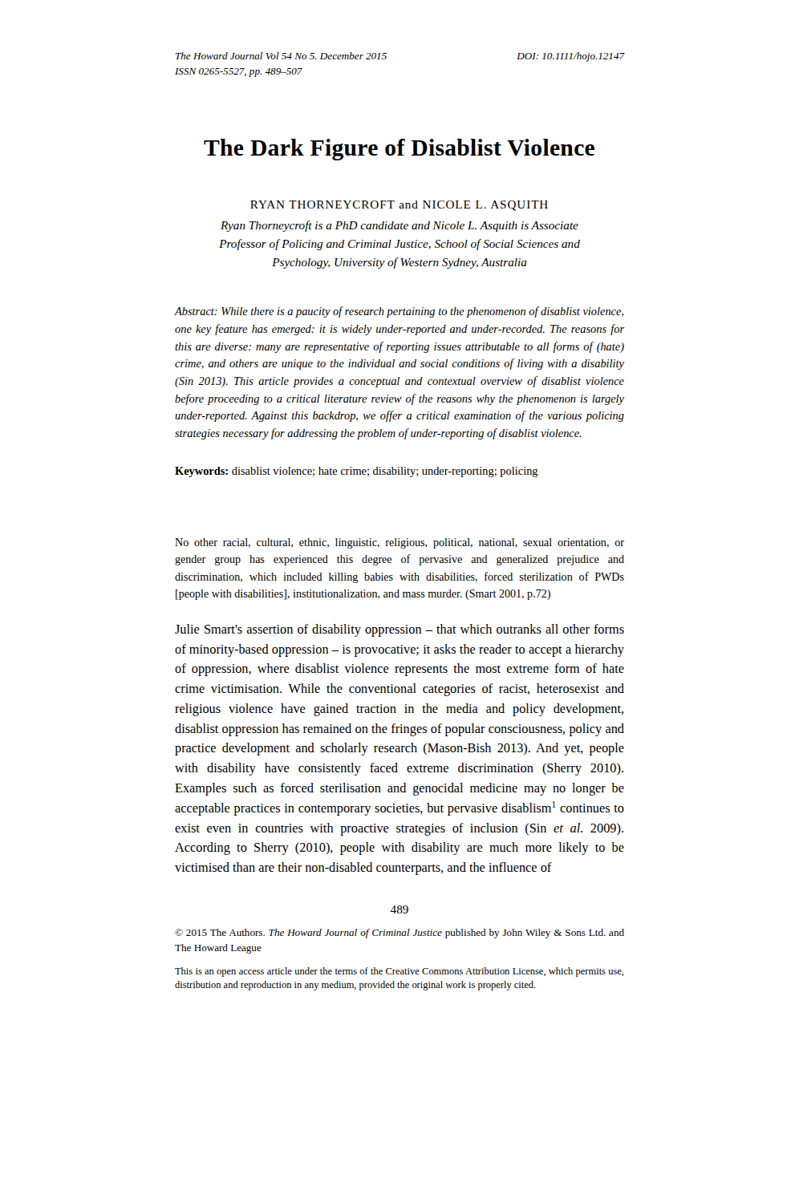The Howard Journal Vol 54 No 5. December 2015
ISSN 0265-5527, pp. 489–507
DOI: 10.1111/hojo.12147
The Dark Figure of Disablist Violence
RYAN THORNEYCROFT and NICOLE L. ASQUITH
Ryan Thorneycroft is a PhD candidate and Nicole L. Asquith is Associate
Professor of Policing and Criminal Justice, School of Social Sciences and
Psychology, University of Western Sydney, Australia
Abstract: While there is a paucity of research pertaining to the phenomenon of disablist violence, one key feature has emerged: it is widely under-reported and under-recorded. The reasons for this are diverse: many are representative of reporting issues attributable to all forms of (hate) crime, and others are unique to the individual and social conditions of living with a disability (Sin 2013). This article provides a conceptual and contextual overview of disablist violence before proceeding to a critical literature review of the reasons why the phenomenon is largely under-reported. Against this backdrop, we offer a critical examination of the various policing strategies necessary for addressing the problem of under-reporting of disablist violence.
Keywords: disablist violence; hate crime; disability; under-reporting; policing
No other racial, cultural, ethnic, linguistic, religious, political, national, sexual orientation, or gender group has experienced this degree of pervasive and generalized prejudice and discrimination, which included killing babies with disabilities, forced sterilization of PWDs [people with disabilities], institutionalization, and mass murder. (Smart 2001, p.72)
Julie Smart's assertion of disability oppression – that which outranks all other forms of minority-based oppression – is provocative; it asks the reader to accept a hierarchy of oppression, where disablist violence represents the most extreme form of hate crime victimisation. While the conventional categories of racist, heterosexist and religious violence have gained traction in the media and policy development, disablist oppression has remained on the fringes of popular consciousness, policy and practice development and scholarly research (Mason-Bish 2013). And yet, people with disability have consistently faced extreme discrimination (Sherry 2010). Examples such as forced sterilisation and genocidal medicine may no longer be acceptable practices in contemporary societies, but pervasive disablism1 continues to exist even in countries with proactive strategies of inclusion (Sin et al. 2009). According to Sherry (2010), people with disability are much more likely to be victimised than are their non-disabled counterparts, and the influence of
489
© 2015 The Authors. The Howard Journal of Criminal Justice published by John Wiley & Sons Ltd. and The Howard League
This is an open access article under the terms of the Creative Commons Attribution License, which permits use, distribution and reproduction in any medium, provided the original work is properly cited.